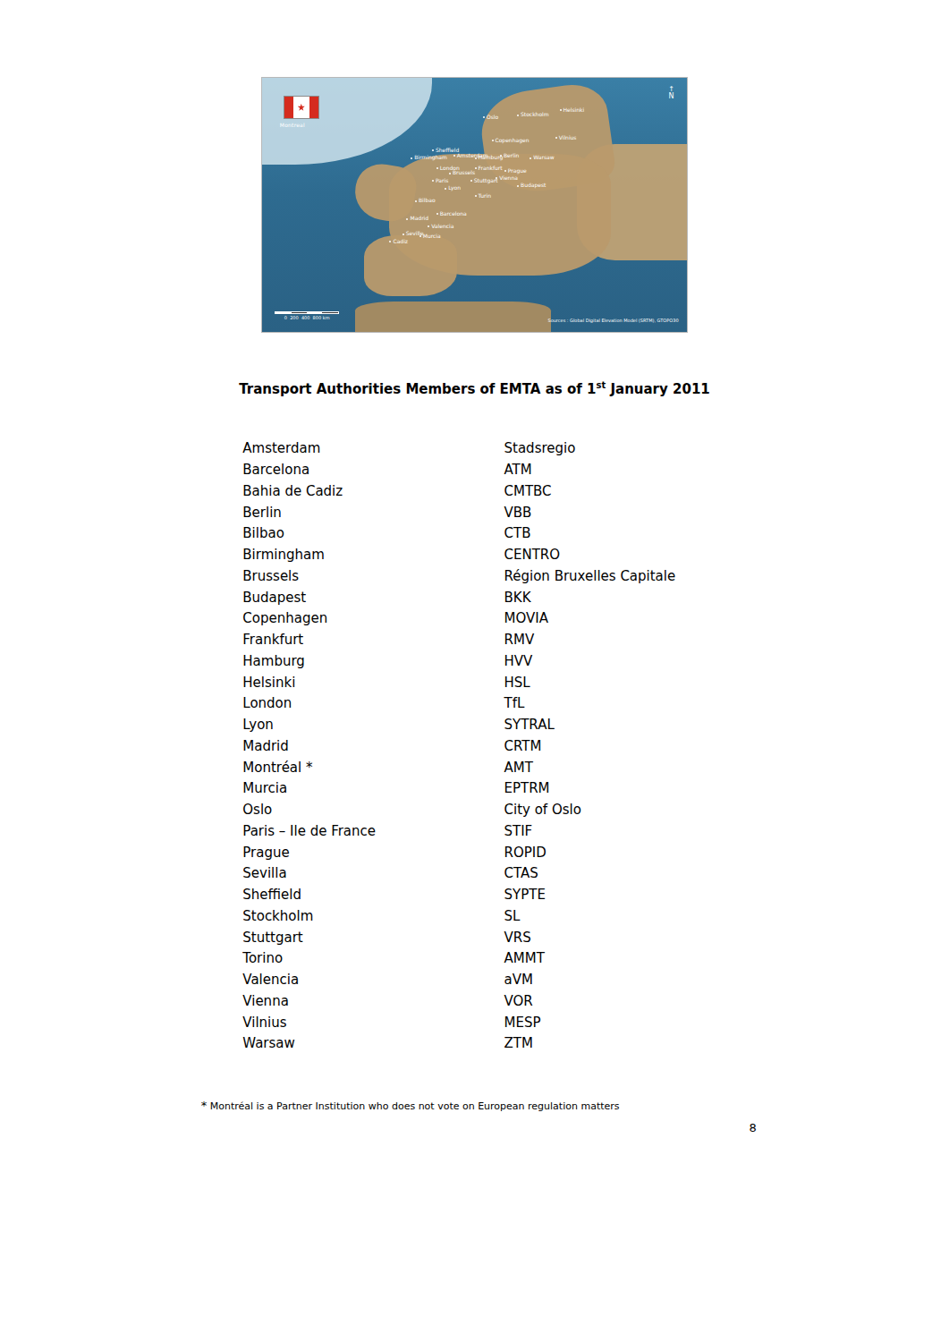Montreal
↑
N
Oslo
Stockholm
Helsinki
Copenhagen
Vilnius
Berlin
Warsaw
Hamburg
Amsterdam
Sheffield
Birmingham
Frankfurt
Prague
London
Brussels
Paris
Stuttgart
Vienna
Budapest
Lyon
Turin
Bilbao
Barcelona
Madrid
Valencia
Seville
Murcia
Cadiz
0 200 400 800 km
Sources : Global Digital Elevation Model (SRTM), GTOPO30
Transport Authorities Members of EMTA as of 1st January 2011
| Amsterdam | Stadsregio |
| Barcelona | ATM |
| Bahia de Cadiz | CMTBC |
| Berlin | VBB |
| Bilbao | CTB |
| Birmingham | CENTRO |
| Brussels | Région Bruxelles Capitale |
| Budapest | BKK |
| Copenhagen | MOVIA |
| Frankfurt | RMV |
| Hamburg | HVV |
| Helsinki | HSL |
| London | TfL |
| Lyon | SYTRAL |
| Madrid | CRTM |
| Montréal * | AMT |
| Murcia | EPTRM |
| Oslo | City of Oslo |
| Paris – Ile de France | STIF |
| Prague | ROPID |
| Sevilla | CTAS |
| Sheffield | SYPTE |
| Stockholm | SL |
| Stuttgart | VRS |
| Torino | AMMT |
| Valencia | aVM |
| Vienna | VOR |
| Vilnius | MESP |
| Warsaw | ZTM |
* Montréal is a Partner Institution who does not vote on European regulation matters
8